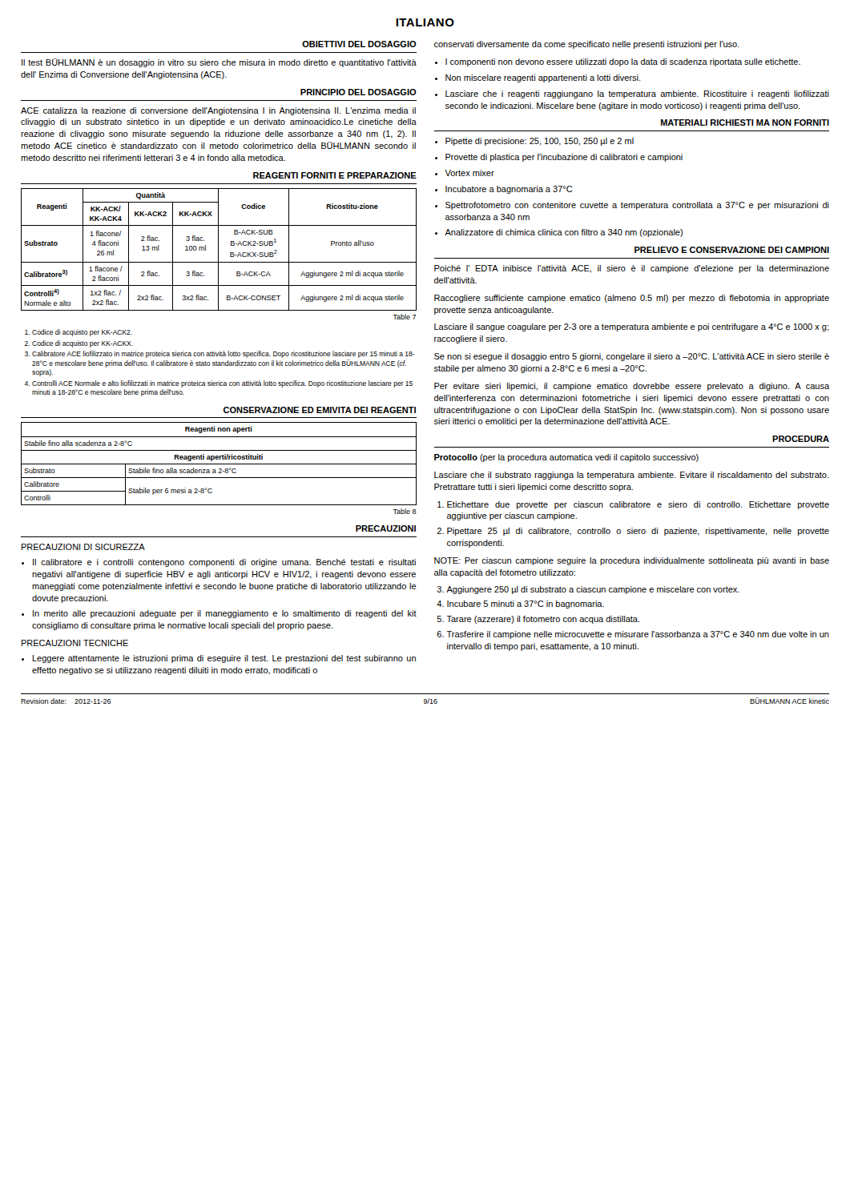ITALIANO
OBIETTIVI DEL DOSAGGIO
Il test BÜHLMANN è un dosaggio in vitro su siero che misura in modo diretto e quantitativo l'attività dell' Enzima di Conversione dell'Angiotensina (ACE).
PRINCIPIO DEL DOSAGGIO
ACE catalizza la reazione di conversione dell'Angiotensina I in Angiotensina II. L'enzima media il clivaggio di un substrato sintetico in un dipeptide e un derivato aminoacidico.Le cinetiche della reazione di clivaggio sono misurate seguendo la riduzione delle assorbanze a 340 nm (1, 2). Il metodo ACE cinetico è standardizzato con il metodo colorimetrico della BÜHLMANN secondo il metodo descritto nei riferimenti letterari 3 e 4 in fondo alla metodica.
REAGENTI FORNITI E PREPARAZIONE
| Reagenti | Quantità | Codice | Ricostitu-zione |
| --- | --- | --- | --- |
| KK-ACK/ KK-ACK4 | KK-ACK2 | KK-ACKX |
| Substrato | 1 flacone/ 4 flaconi 26 ml | 2 flac. 13 ml | 3 flac. 100 ml | B-ACK-SUB B-ACK2-SUB 1 B-ACKX-SUB 2 | Pronto all'uso |
| Calibratore 3) | 1 flacone / 2 flaconi | 2 flac. | 3 flac. | B-ACK-CA | Aggiungere 2 ml di acqua sterile |
| Controlli 4) Normale e alto | 1x2 flac. / 2x2 flac. | 2x2 flac. | 3x2 flac. | B-ACK-CONSET | Aggiungere 2 ml di acqua sterile |
Table 7
Codice di acquisto per KK-ACK2.
Codice di acquisto per KK-ACKX.
Calibratore ACE liofilizzato in matrice proteica sierica con attività lotto specifica. Dopo ricostituzione lasciare per 15 minuti a 18-28°C e mescolare bene prima dell'uso. Il calibratore è stato standardizzato con il kit colorimetrico della BÜHLMANN ACE (cf. sopra).
Controlli ACE Normale e alto liofilizzati in matrice proteica sierica con attività lotto specifica. Dopo ricostituzione lasciare per 15 minuti a 18-28°C e mescolare bene prima dell'uso.
CONSERVAZIONE ED EMIVITA DEI REAGENTI
| Reagenti non aperti |
| --- |
| Stabile fino alla scadenza a 2-8°C |
| Reagenti aperti/ricostituiti |
| Substrato | Stabile fino alla scadenza a 2-8°C |
| Calibratore | Stabile per 6 mesi a 2-8°C |
| Controlli |
Table 8
PRECAUZIONI
PRECAUZIONI DI SICUREZZA
Il calibratore e i controlli contengono componenti di origine umana. Benché testati e risultati negativi all'antigene di superficie HBV e agli anticorpi HCV e HIV1/2, i reagenti devono essere maneggiati come potenzialmente infettivi e secondo le buone pratiche di laboratorio utilizzando le dovute precauzioni.
In merito alle precauzioni adeguate per il maneggiamento e lo smaltimento di reagenti del kit consigliamo di consultare prima le normative locali speciali del proprio paese.
PRECAUZIONI TECNICHE
Leggere attentamente le istruzioni prima di eseguire il test. Le prestazioni del test subiranno un effetto negativo se si utilizzano reagenti diluiti in modo errato, modificati o
conservati diversamente da come specificato nelle presenti istruzioni per l'uso.
I componenti non devono essere utilizzati dopo la data di scadenza riportata sulle etichette.
Non miscelare reagenti appartenenti a lotti diversi.
Lasciare che i reagenti raggiungano la temperatura ambiente. Ricostituire i reagenti liofilizzati secondo le indicazioni. Miscelare bene (agitare in modo vorticoso) i reagenti prima dell'uso.
MATERIALI RICHIESTI MA NON FORNITI
Pipette di precisione: 25, 100, 150, 250 µl e 2 ml
Provette di plastica per l'incubazione di calibratori e campioni
Vortex mixer
Incubatore a bagnomaria a 37°C
Spettrofotometro con contenitore cuvette a temperatura controllata a 37°C e per misurazioni di assorbanza a 340 nm
Analizzatore di chimica clinica con filtro a 340 nm (opzionale)
PRELIEVO E CONSERVAZIONE DEI CAMPIONI
Poiché l' EDTA inibisce l'attività ACE, il siero è il campione d'elezione per la determinazione dell'attività.
Raccogliere sufficiente campione ematico (almeno 0.5 ml) per mezzo di flebotomia in appropriate provette senza anticoagulante.
Lasciare il sangue coagulare per 2-3 ore a temperatura ambiente e poi centrifugare a 4°C e 1000 x g; raccogliere il siero.
Se non si esegue il dosaggio entro 5 giorni, congelare il siero a –20°C. L'attività ACE in siero sterile è stabile per almeno 30 giorni a 2-8°C e 6 mesi a –20°C.
Per evitare sieri lipemici, il campione ematico dovrebbe essere prelevato a digiuno. A causa dell'interferenza con determinazioni fotometriche i sieri lipemici devono essere pretrattati o con ultracentrifugazione o con LipoClear della StatSpin Inc. (www.statspin.com). Non si possono usare sieri itterici o emolitici per la determinazione dell'attività ACE.
PROCEDURA
Protocollo (per la procedura automatica vedi il capitolo successivo)
Lasciare che il substrato raggiunga la temperatura ambiente. Evitare il riscaldamento del substrato. Pretrattare tutti i sieri lipemici come descritto sopra.
Etichettare due provette per ciascun calibratore e siero di controllo. Etichettare provette aggiuntive per ciascun campione.
Pipettare 25 µl di calibratore, controllo o siero di paziente, rispettivamente, nelle provette corrispondenti.
NOTE: Per ciascun campione seguire la procedura individualmente sottolineata più avanti in base alla capacità del fotometro utilizzato:
Aggiungere 250 µl di substrato a ciascun campione e miscelare con vortex.
Incubare 5 minuti a 37°C in bagnomaria.
Tarare (azzerare) il fotometro con acqua distillata.
Trasferire il campione nelle microcuvette e misurare l'assorbanza a 37°C e 340 nm due volte in un intervallo di tempo pari, esattamente, a 10 minuti.
Revision date: 2012-11-26 9/16 BÜHLMANN ACE kinetic